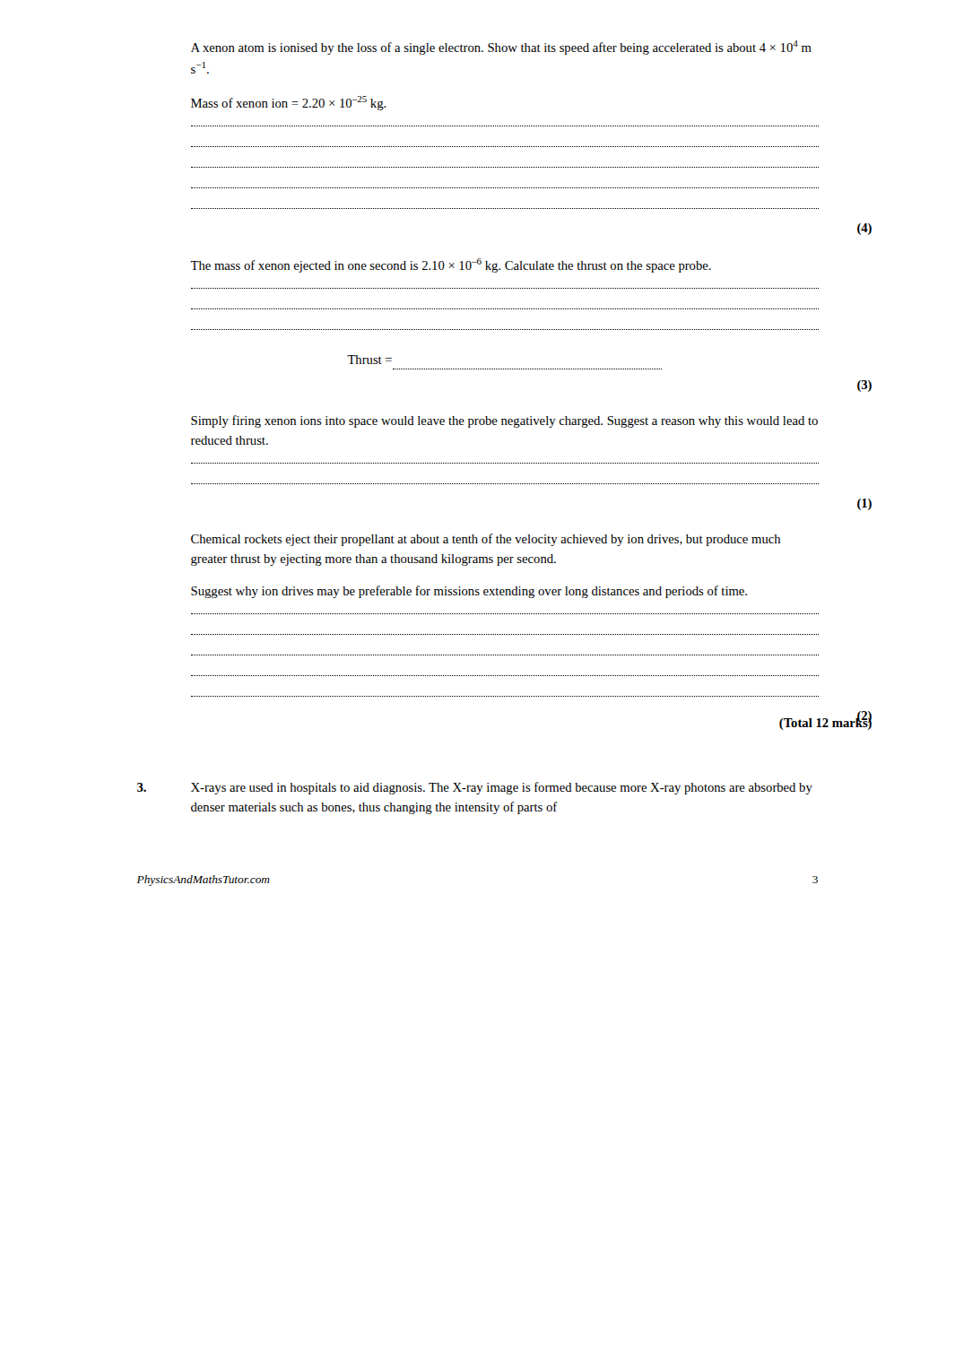A xenon atom is ionised by the loss of a single electron. Show that its speed after being accelerated is about 4 × 104 m s−1.
Mass of xenon ion = 2.20 × 10–25 kg.
(4)
The mass of xenon ejected in one second is 2.10 × 10–6 kg. Calculate the thrust on the space probe.
Thrust =
(3)
Simply firing xenon ions into space would leave the probe negatively charged. Suggest a reason why this would lead to reduced thrust.
(1)
Chemical rockets eject their propellant at about a tenth of the velocity achieved by ion drives, but produce much greater thrust by ejecting more than a thousand kilograms per second.
Suggest why ion drives may be preferable for missions extending over long distances and periods of time.
(2)
(Total 12 marks)
3.
X-rays are used in hospitals to aid diagnosis. The X-ray image is formed because more X-ray photons are absorbed by denser materials such as bones, thus changing the intensity of parts of
PhysicsAndMathsTutor.com 3